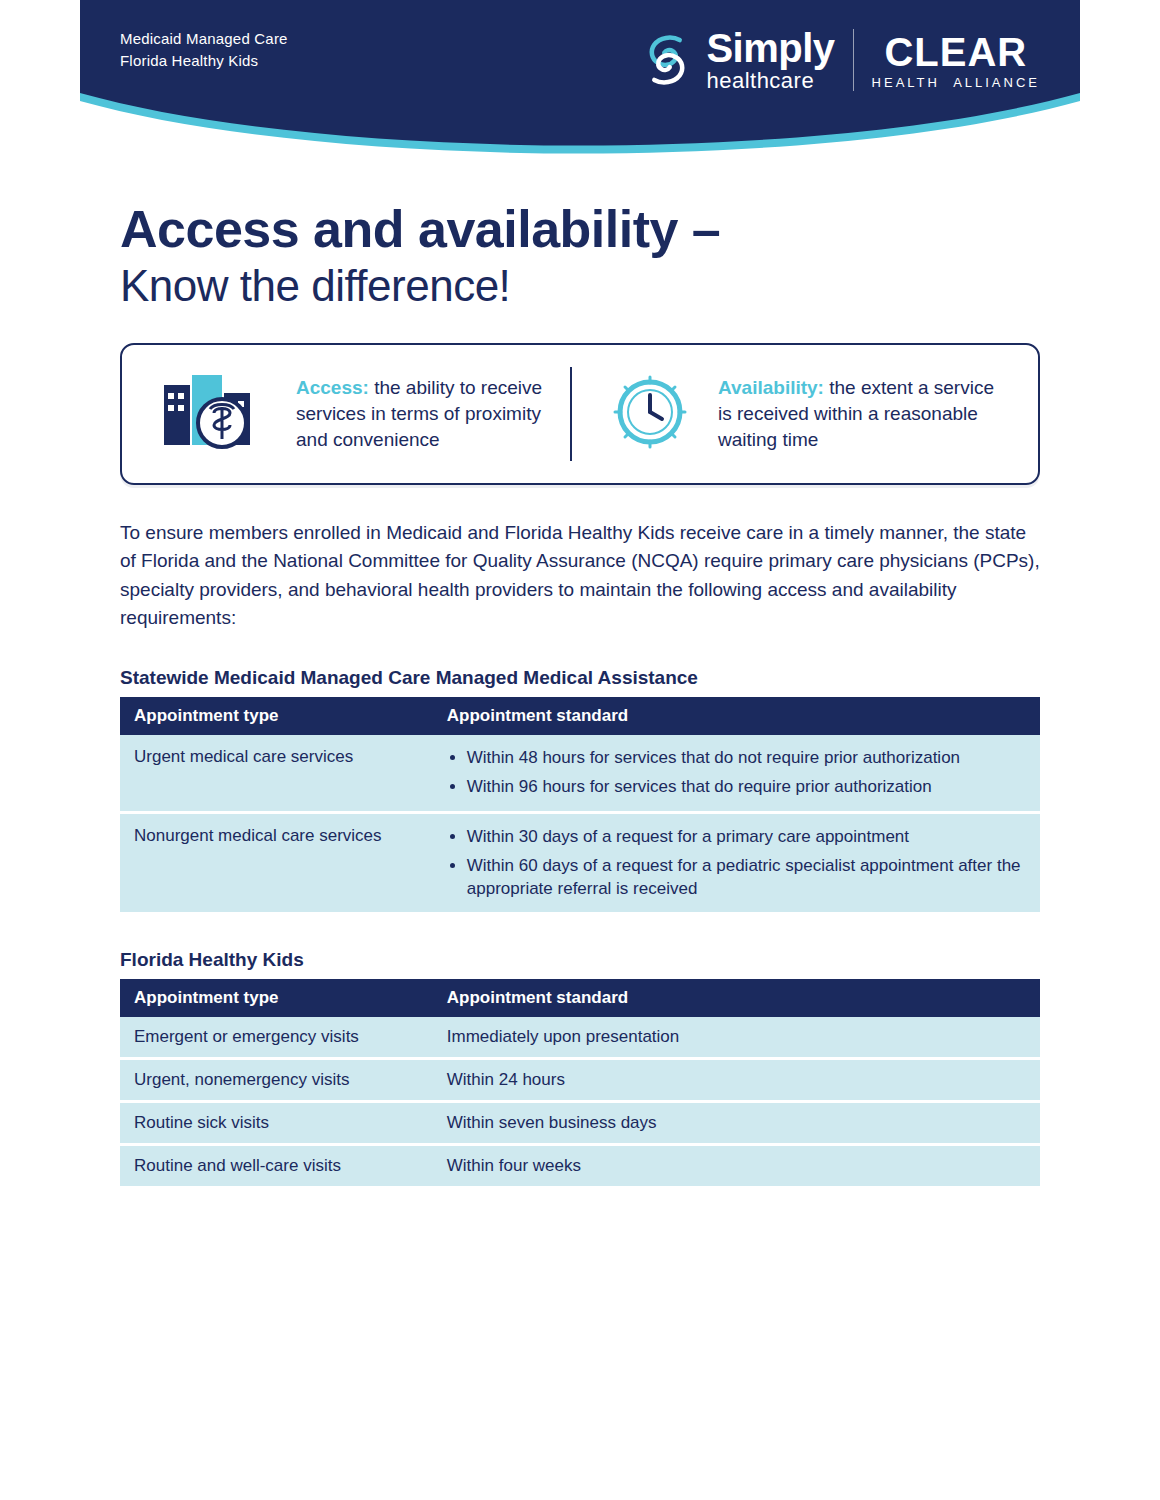Medicaid Managed Care
Florida Healthy Kids
Simply healthcare
CLEAR HEALTH ALLIANCE
Access and availability – Know the difference!
Access: the ability to receive services in terms of proximity and convenience
Availability: the extent a service is received within a reasonable waiting time
To ensure members enrolled in Medicaid and Florida Healthy Kids receive care in a timely manner, the state of Florida and the National Committee for Quality Assurance (NCQA) require primary care physicians (PCPs), specialty providers, and behavioral health providers to maintain the following access and availability requirements:
Statewide Medicaid Managed Care Managed Medical Assistance
| Appointment type | Appointment standard |
| --- | --- |
| Urgent medical care services | Within 48 hours for services that do not require prior authorization Within 96 hours for services that do require prior authorization |
| Nonurgent medical care services | Within 30 days of a request for a primary care appointment Within 60 days of a request for a pediatric specialist appointment after the appropriate referral is received |
Florida Healthy Kids
| Appointment type | Appointment standard |
| --- | --- |
| Emergent or emergency visits | Immediately upon presentation |
| Urgent, nonemergency visits | Within 24 hours |
| Routine sick visits | Within seven business days |
| Routine and well-care visits | Within four weeks |